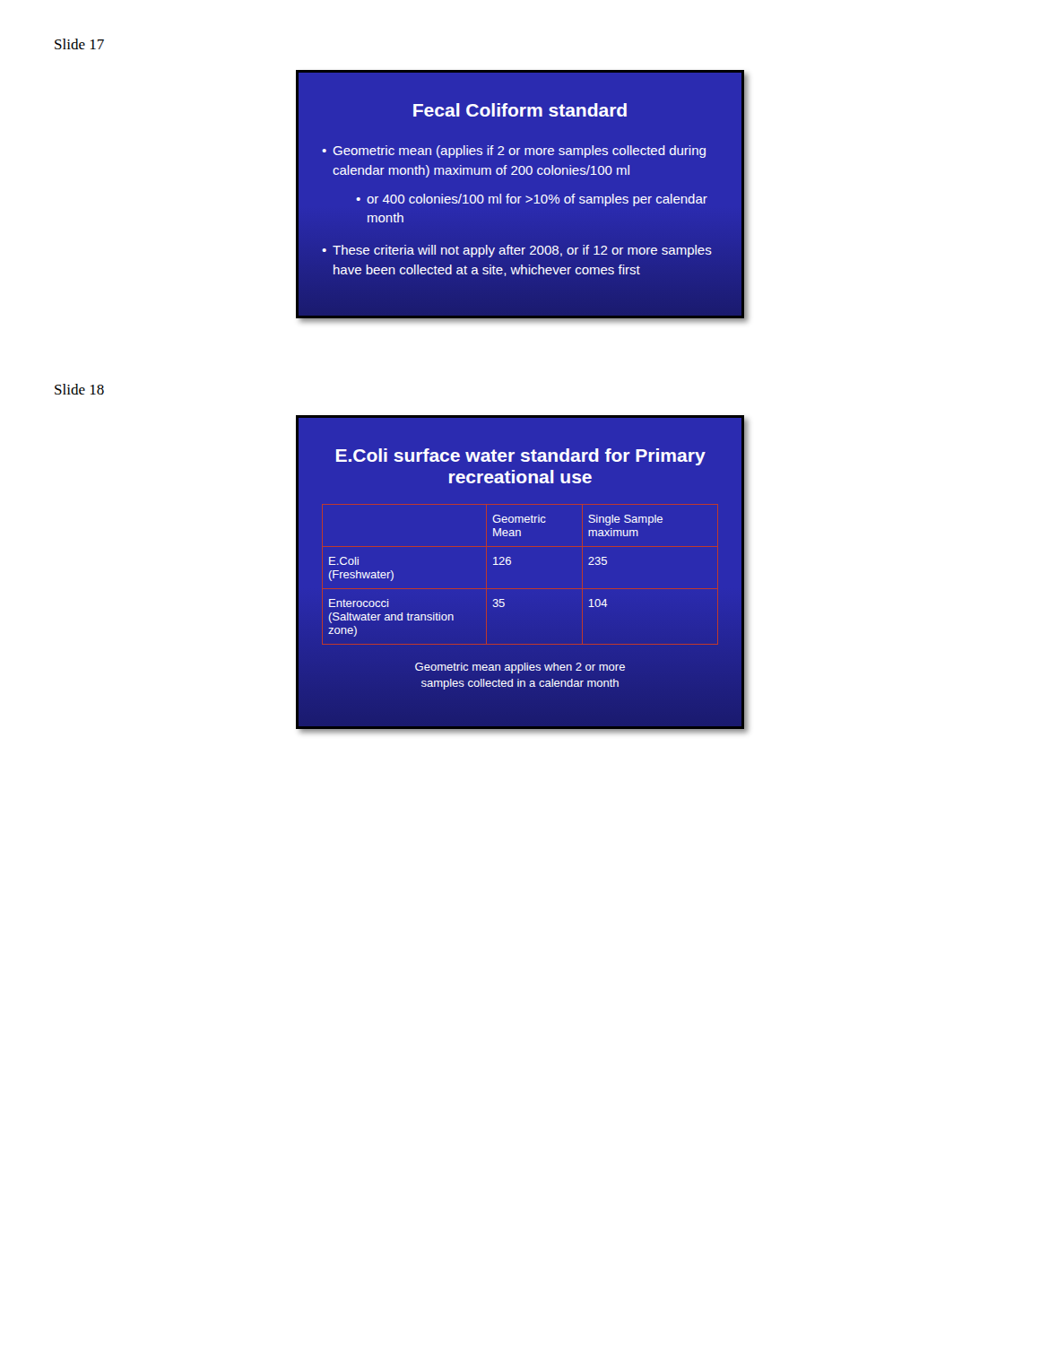Slide 17
Fecal Coliform standard
Geometric mean (applies if 2 or more samples collected during calendar month) maximum of 200 colonies/100 ml
or 400 colonies/100 ml for >10% of samples per calendar month
These criteria will not apply after 2008, or if 12 or more samples have been collected at a site, whichever comes first
Slide 18
E.Coli surface water standard for Primary recreational use
| | Geometric Mean | Single Sample maximum |
| E.Coli (Freshwater) | 126 | 235 |
| Enterococci (Saltwater and transition zone) | 35 | 104 |
Geometric mean applies when 2 or more
samples collected in a calendar month